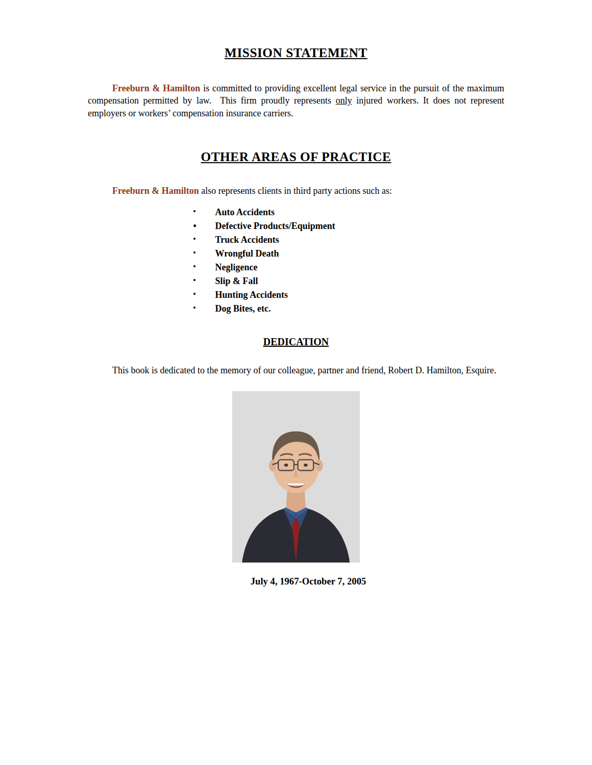MISSION STATEMENT
Freeburn & Hamilton is committed to providing excellent legal service in the pursuit of the maximum compensation permitted by law. This firm proudly represents only injured workers. It does not represent employers or workers’ compensation insurance carriers.
OTHER AREAS OF PRACTICE
Freeburn & Hamilton also represents clients in third party actions such as:
Auto Accidents
Defective Products/Equipment
Truck Accidents
Wrongful Death
Negligence
Slip & Fall
Hunting Accidents
Dog Bites, etc.
DEDICATION
This book is dedicated to the memory of our colleague, partner and friend, Robert D. Hamilton, Esquire.
July 4, 1967-October 7, 2005